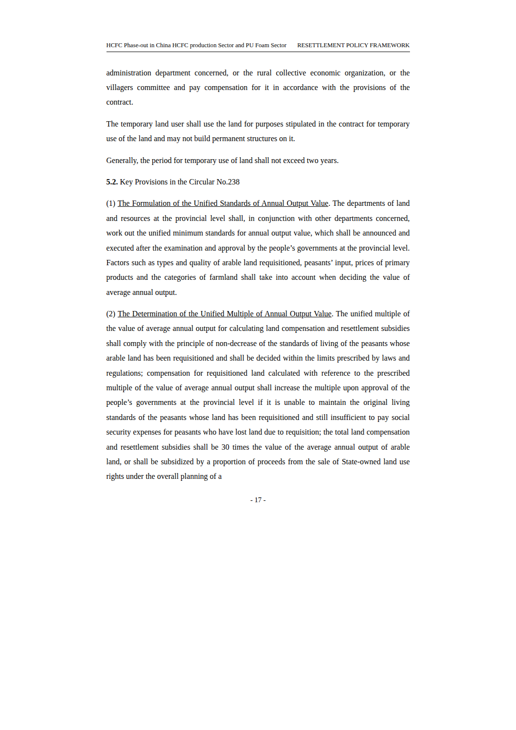HCFC Phase-out in China HCFC production Sector and PU Foam Sector RESETTLEMENT POLICY FRAMEWORK
administration department concerned, or the rural collective economic organization, or the villagers committee and pay compensation for it in accordance with the provisions of the contract.
The temporary land user shall use the land for purposes stipulated in the contract for temporary use of the land and may not build permanent structures on it.
Generally, the period for temporary use of land shall not exceed two years.
5.2. Key Provisions in the Circular No.238
(1) The Formulation of the Unified Standards of Annual Output Value. The departments of land and resources at the provincial level shall, in conjunction with other departments concerned, work out the unified minimum standards for annual output value, which shall be announced and executed after the examination and approval by the people’s governments at the provincial level. Factors such as types and quality of arable land requisitioned, peasants’ input, prices of primary products and the categories of farmland shall take into account when deciding the value of average annual output.
(2) The Determination of the Unified Multiple of Annual Output Value. The unified multiple of the value of average annual output for calculating land compensation and resettlement subsidies shall comply with the principle of non-decrease of the standards of living of the peasants whose arable land has been requisitioned and shall be decided within the limits prescribed by laws and regulations; compensation for requisitioned land calculated with reference to the prescribed multiple of the value of average annual output shall increase the multiple upon approval of the people’s governments at the provincial level if it is unable to maintain the original living standards of the peasants whose land has been requisitioned and still insufficient to pay social security expenses for peasants who have lost land due to requisition; the total land compensation and resettlement subsidies shall be 30 times the value of the average annual output of arable land, or shall be subsidized by a proportion of proceeds from the sale of State-owned land use rights under the overall planning of a
- 17 -